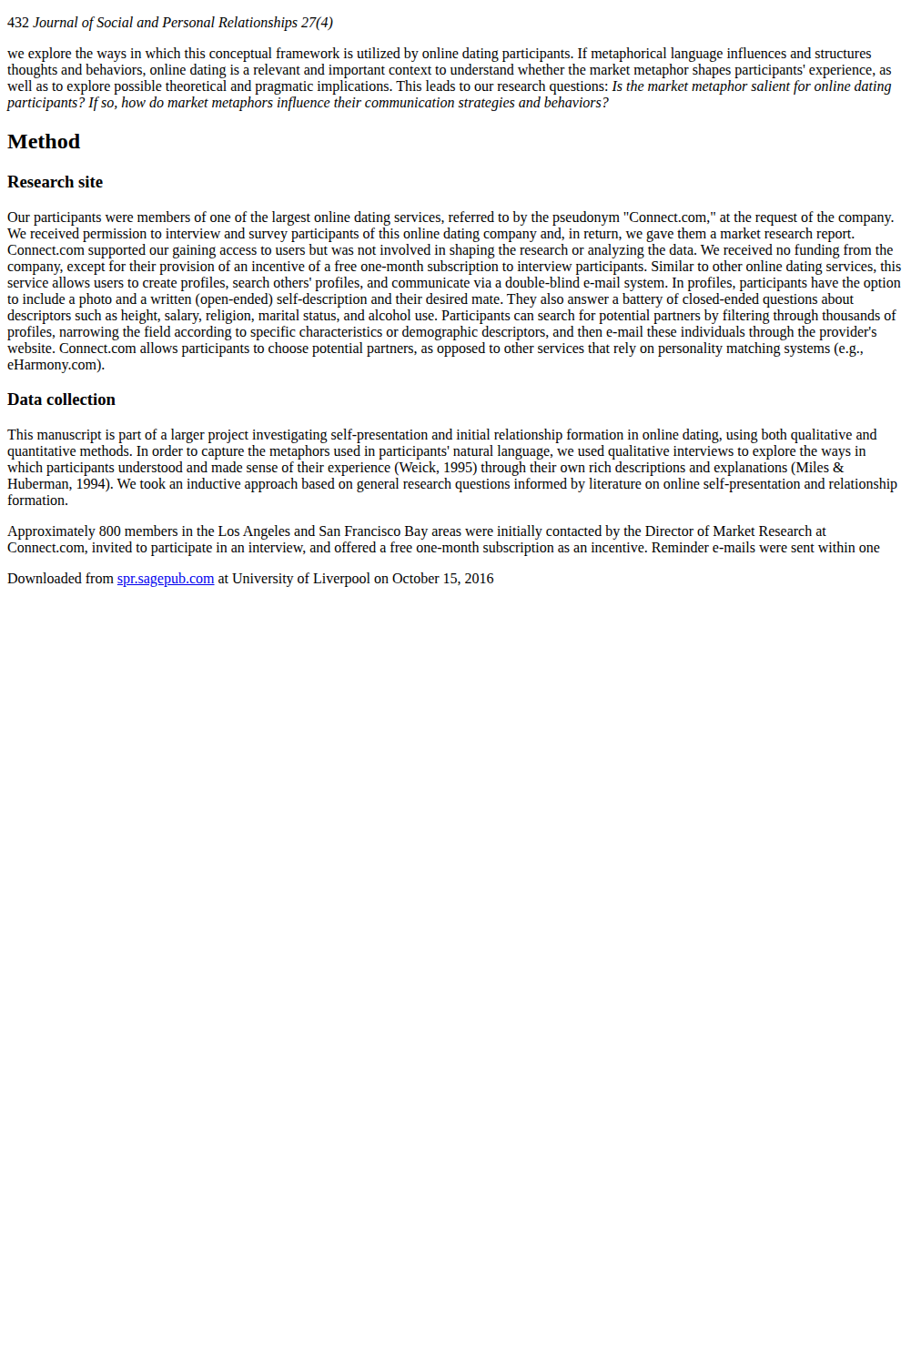432 Journal of Social and Personal Relationships 27(4)
we explore the ways in which this conceptual framework is utilized by online dating participants. If metaphorical language influences and structures thoughts and behaviors, online dating is a relevant and important context to understand whether the market metaphor shapes participants' experience, as well as to explore possible theoretical and pragmatic implications. This leads to our research questions: Is the market metaphor salient for online dating participants? If so, how do market metaphors influence their communication strategies and behaviors?
Method
Research site
Our participants were members of one of the largest online dating services, referred to by the pseudonym "Connect.com," at the request of the company. We received permission to interview and survey participants of this online dating company and, in return, we gave them a market research report. Connect.com supported our gaining access to users but was not involved in shaping the research or analyzing the data. We received no funding from the company, except for their provision of an incentive of a free one-month subscription to interview participants. Similar to other online dating services, this service allows users to create profiles, search others' profiles, and communicate via a double-blind e-mail system. In profiles, participants have the option to include a photo and a written (open-ended) self-description and their desired mate. They also answer a battery of closed-ended questions about descriptors such as height, salary, religion, marital status, and alcohol use. Participants can search for potential partners by filtering through thousands of profiles, narrowing the field according to specific characteristics or demographic descriptors, and then e-mail these individuals through the provider's website. Connect.com allows participants to choose potential partners, as opposed to other services that rely on personality matching systems (e.g., eHarmony.com).
Data collection
This manuscript is part of a larger project investigating self-presentation and initial relationship formation in online dating, using both qualitative and quantitative methods. In order to capture the metaphors used in participants' natural language, we used qualitative interviews to explore the ways in which participants understood and made sense of their experience (Weick, 1995) through their own rich descriptions and explanations (Miles & Huberman, 1994). We took an inductive approach based on general research questions informed by literature on online self-presentation and relationship formation.
Approximately 800 members in the Los Angeles and San Francisco Bay areas were initially contacted by the Director of Market Research at Connect.com, invited to participate in an interview, and offered a free one-month subscription as an incentive. Reminder e-mails were sent within one
Downloaded from spr.sagepub.com at University of Liverpool on October 15, 2016